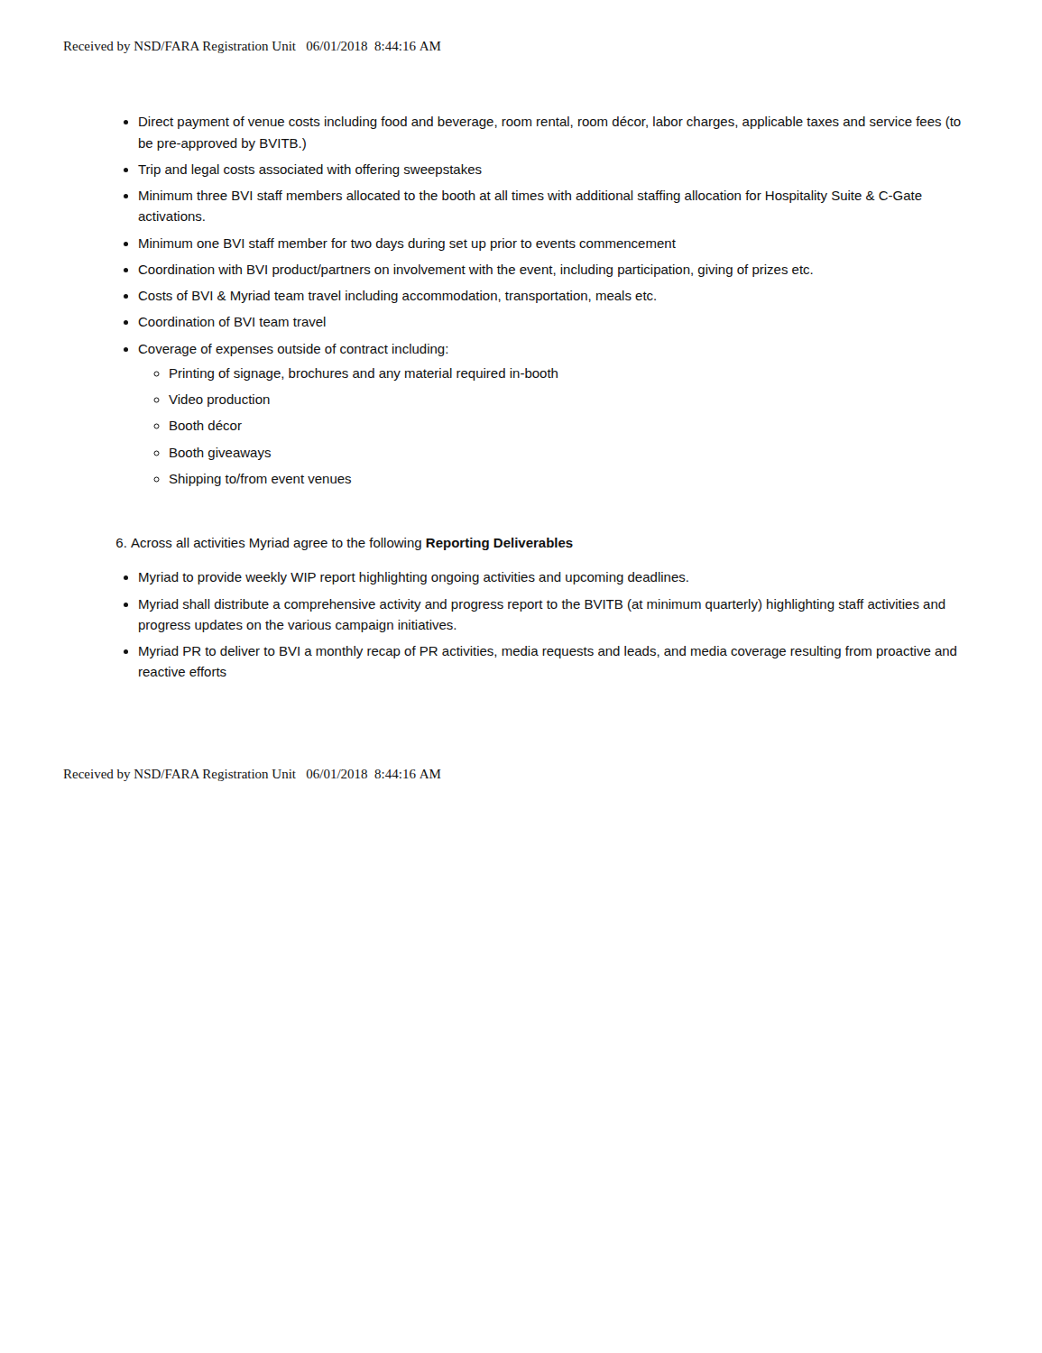Received by NSD/FARA Registration Unit 06/01/2018 8:44:16 AM
Direct payment of venue costs including food and beverage, room rental, room décor, labor charges, applicable taxes and service fees (to be pre-approved by BVITB.)
Trip and legal costs associated with offering sweepstakes
Minimum three BVI staff members allocated to the booth at all times with additional staffing allocation for Hospitality Suite & C-Gate activations.
Minimum one BVI staff member for two days during set up prior to events commencement
Coordination with BVI product/partners on involvement with the event, including participation, giving of prizes etc.
Costs of BVI & Myriad team travel including accommodation, transportation, meals etc.
Coordination of BVI team travel
Coverage of expenses outside of contract including:
Printing of signage, brochures and any material required in-booth
Video production
Booth décor
Booth giveaways
Shipping to/from event venues
Across all activities Myriad agree to the following Reporting Deliverables
Myriad to provide weekly WIP report highlighting ongoing activities and upcoming deadlines.
Myriad shall distribute a comprehensive activity and progress report to the BVITB (at minimum quarterly) highlighting staff activities and progress updates on the various campaign initiatives.
Myriad PR to deliver to BVI a monthly recap of PR activities, media requests and leads, and media coverage resulting from proactive and reactive efforts
Received by NSD/FARA Registration Unit 06/01/2018 8:44:16 AM